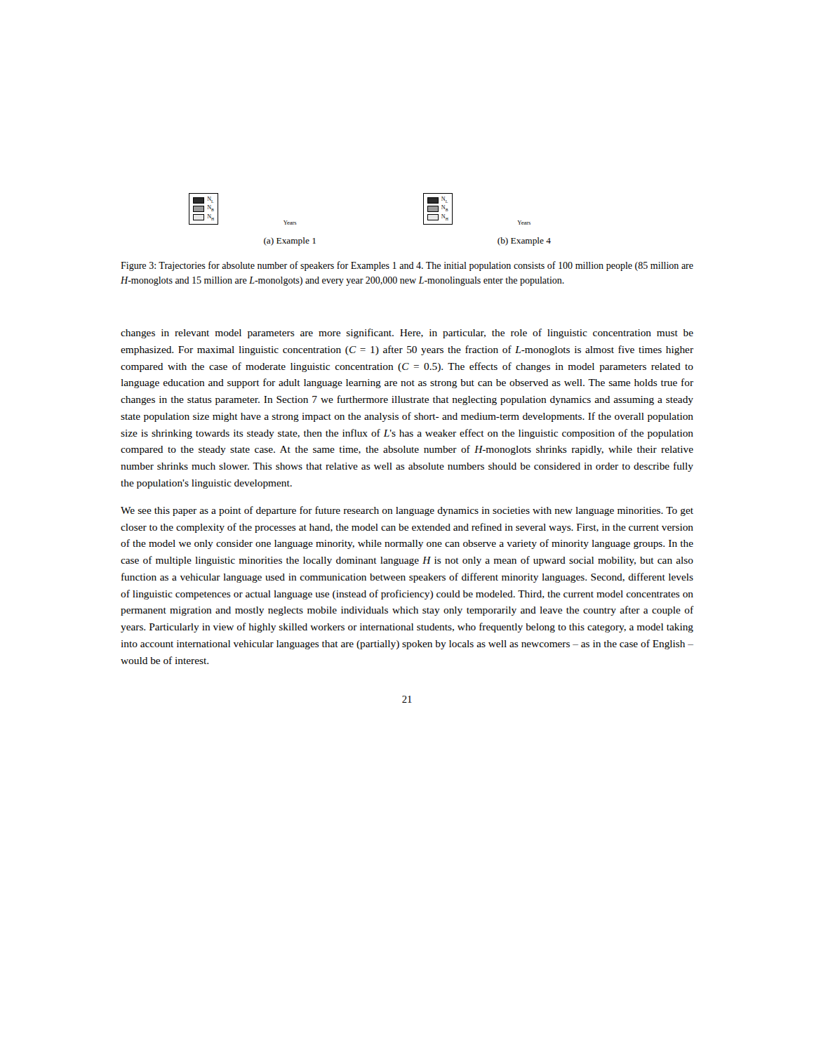Number of speakers (in million)
100 90 80 70 60 50 40 30 20 10 0 0 10 20 30 40 50 60 70 80 90 100
NL
NB
NH
Years
(a) Example 1
Number of speakers (in million)
100 90 80 70 60 50 40 30 20 10 0 0 10 20 30 40 50 60 70 80 90 100
NL
NB
NH
Years
(b) Example 4
Figure 3: Trajectories for absolute number of speakers for Examples 1 and 4. The initial population consists of 100 million people (85 million are H-monoglots and 15 million are L-monolgots) and every year 200,000 new L-monolinguals enter the population.
changes in relevant model parameters are more significant. Here, in particular, the role of linguistic concentration must be emphasized. For maximal linguistic concentration (C = 1) after 50 years the fraction of L-monoglots is almost five times higher compared with the case of moderate linguistic concentration (C = 0.5). The effects of changes in model parameters related to language education and support for adult language learning are not as strong but can be observed as well. The same holds true for changes in the status parameter. In Section 7 we furthermore illustrate that neglecting population dynamics and assuming a steady state population size might have a strong impact on the analysis of short- and medium-term developments. If the overall population size is shrinking towards its steady state, then the influx of L's has a weaker effect on the linguistic composition of the population compared to the steady state case. At the same time, the absolute number of H-monoglots shrinks rapidly, while their relative number shrinks much slower. This shows that relative as well as absolute numbers should be considered in order to describe fully the population's linguistic development.
We see this paper as a point of departure for future research on language dynamics in societies with new language minorities. To get closer to the complexity of the processes at hand, the model can be extended and refined in several ways. First, in the current version of the model we only consider one language minority, while normally one can observe a variety of minority language groups. In the case of multiple linguistic minorities the locally dominant language H is not only a mean of upward social mobility, but can also function as a vehicular language used in communication between speakers of different minority languages. Second, different levels of linguistic competences or actual language use (instead of proficiency) could be modeled. Third, the current model concentrates on permanent migration and mostly neglects mobile individuals which stay only temporarily and leave the country after a couple of years. Particularly in view of highly skilled workers or international students, who frequently belong to this category, a model taking into account international vehicular languages that are (partially) spoken by locals as well as newcomers – as in the case of English – would be of interest.
21